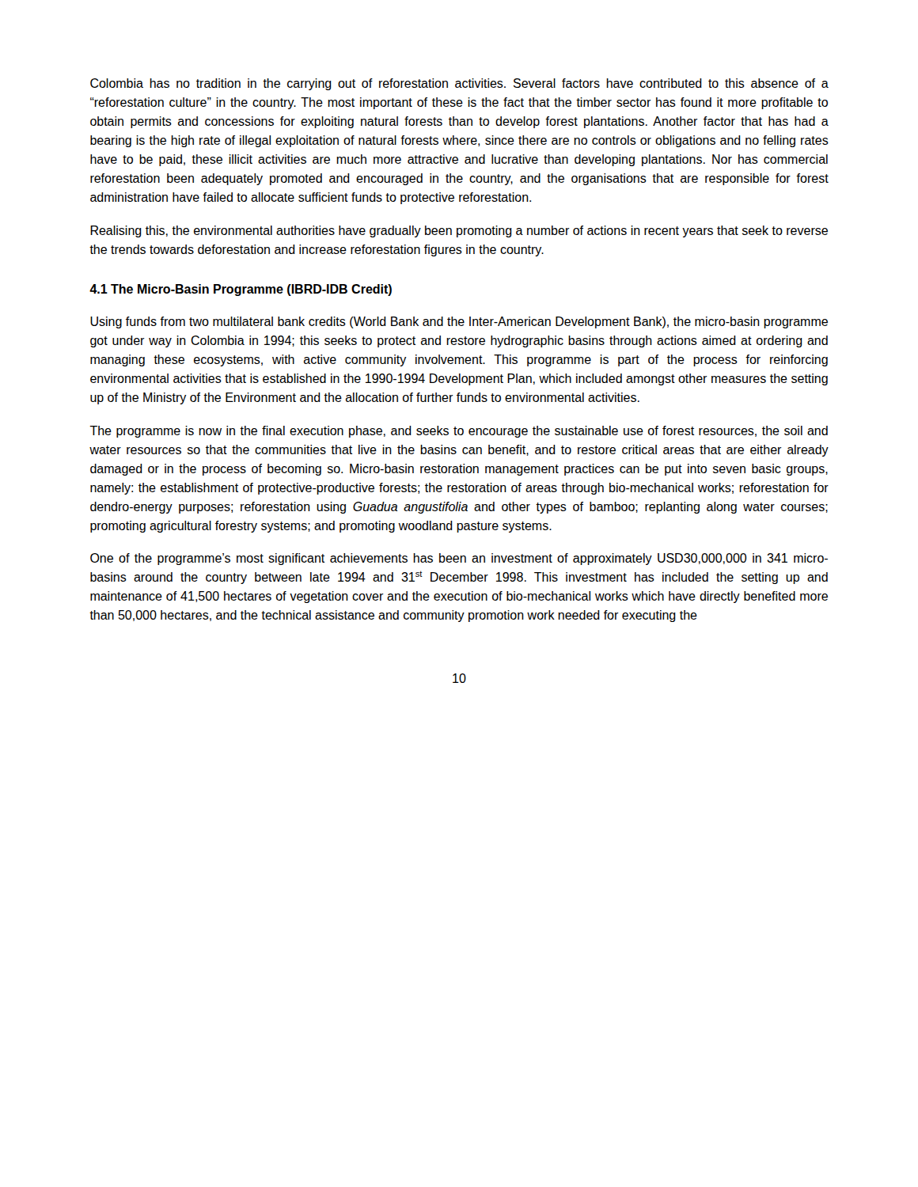Colombia has no tradition in the carrying out of reforestation activities. Several factors have contributed to this absence of a “reforestation culture” in the country. The most important of these is the fact that the timber sector has found it more profitable to obtain permits and concessions for exploiting natural forests than to develop forest plantations. Another factor that has had a bearing is the high rate of illegal exploitation of natural forests where, since there are no controls or obligations and no felling rates have to be paid, these illicit activities are much more attractive and lucrative than developing plantations. Nor has commercial reforestation been adequately promoted and encouraged in the country, and the organisations that are responsible for forest administration have failed to allocate sufficient funds to protective reforestation.
Realising this, the environmental authorities have gradually been promoting a number of actions in recent years that seek to reverse the trends towards deforestation and increase reforestation figures in the country.
4.1 The Micro-Basin Programme (IBRD-IDB Credit)
Using funds from two multilateral bank credits (World Bank and the Inter-American Development Bank), the micro-basin programme got under way in Colombia in 1994; this seeks to protect and restore hydrographic basins through actions aimed at ordering and managing these ecosystems, with active community involvement. This programme is part of the process for reinforcing environmental activities that is established in the 1990-1994 Development Plan, which included amongst other measures the setting up of the Ministry of the Environment and the allocation of further funds to environmental activities.
The programme is now in the final execution phase, and seeks to encourage the sustainable use of forest resources, the soil and water resources so that the communities that live in the basins can benefit, and to restore critical areas that are either already damaged or in the process of becoming so. Micro-basin restoration management practices can be put into seven basic groups, namely: the establishment of protective-productive forests; the restoration of areas through bio-mechanical works; reforestation for dendro-energy purposes; reforestation using Guadua angustifolia and other types of bamboo; replanting along water courses; promoting agricultural forestry systems; and promoting woodland pasture systems.
One of the programme’s most significant achievements has been an investment of approximately USD30,000,000 in 341 micro-basins around the country between late 1994 and 31st December 1998. This investment has included the setting up and maintenance of 41,500 hectares of vegetation cover and the execution of bio-mechanical works which have directly benefited more than 50,000 hectares, and the technical assistance and community promotion work needed for executing the
10